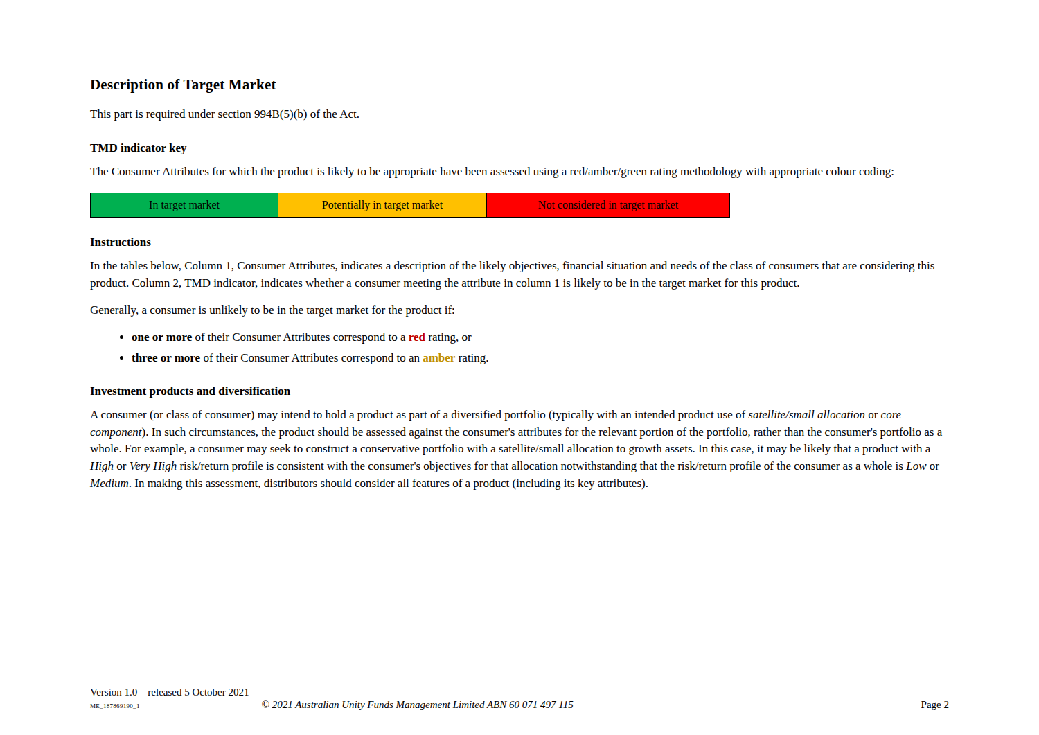Description of Target Market
This part is required under section 994B(5)(b) of the Act.
TMD indicator key
The Consumer Attributes for which the product is likely to be appropriate have been assessed using a red/amber/green rating methodology with appropriate colour coding:
| In target market | Potentially in target market | Not considered in target market |
Instructions
In the tables below, Column 1, Consumer Attributes, indicates a description of the likely objectives, financial situation and needs of the class of consumers that are considering this product. Column 2, TMD indicator, indicates whether a consumer meeting the attribute in column 1 is likely to be in the target market for this product.
Generally, a consumer is unlikely to be in the target market for the product if:
one or more of their Consumer Attributes correspond to a red rating, or
three or more of their Consumer Attributes correspond to an amber rating.
Investment products and diversification
A consumer (or class of consumer) may intend to hold a product as part of a diversified portfolio (typically with an intended product use of satellite/small allocation or core component). In such circumstances, the product should be assessed against the consumer's attributes for the relevant portion of the portfolio, rather than the consumer's portfolio as a whole. For example, a consumer may seek to construct a conservative portfolio with a satellite/small allocation to growth assets. In this case, it may be likely that a product with a High or Very High risk/return profile is consistent with the consumer's objectives for that allocation notwithstanding that the risk/return profile of the consumer as a whole is Low or Medium. In making this assessment, distributors should consider all features of a product (including its key attributes).
Version 1.0 – released 5 October 2021
ME_187869190_1
© 2021 Australian Unity Funds Management Limited ABN 60 071 497 115
Page 2